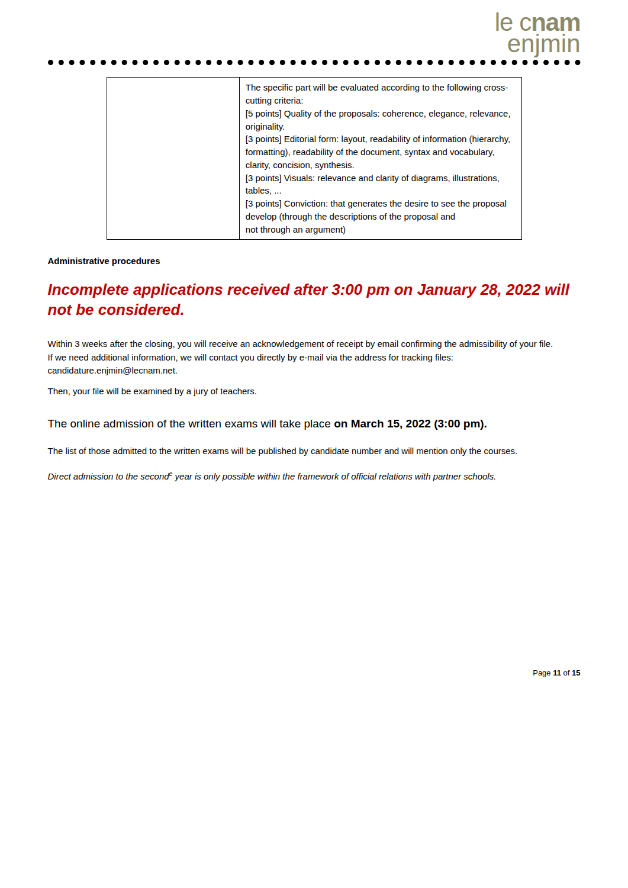le cnam
enjmin
| | The specific part will be evaluated according to the following cross-cutting criteria: [5 points] Quality of the proposals: coherence, elegance, relevance, originality. [3 points] Editorial form: layout, readability of information (hierarchy, formatting), readability of the document, syntax and vocabulary, clarity, concision, synthesis. [3 points] Visuals: relevance and clarity of diagrams, illustrations, tables, ... [3 points] Conviction: that generates the desire to see the proposal develop (through the descriptions of the proposal and not through an argument) |
Administrative procedures
Incomplete applications received after 3:00 pm on January 28, 2022 will not be considered.
Within 3 weeks after the closing, you will receive an acknowledgement of receipt by email confirming the admissibility of your file.
If we need additional information, we will contact you directly by e-mail via the address for tracking files: candidature.enjmin@lecnam.net.
Then, your file will be examined by a jury of teachers.
The online admission of the written exams will take place on March 15, 2022 (3:00 pm).
The list of those admitted to the written exams will be published by candidate number and will mention only the courses.
Direct admission to the seconde year is only possible within the framework of official relations with partner schools.
Page 11 of 15